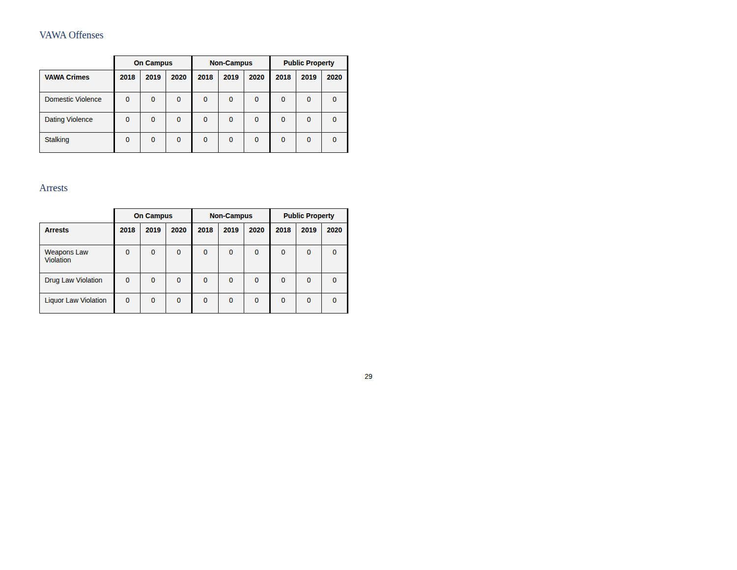VAWA Offenses
| | On Campus | Non-Campus | Public Property |
| VAWA Crimes | 2018 | 2019 | 2020 | 2018 | 2019 | 2020 | 2018 | 2019 | 2020 |
| Domestic Violence | 0 | 0 | 0 | 0 | 0 | 0 | 0 | 0 | 0 |
| Dating Violence | 0 | 0 | 0 | 0 | 0 | 0 | 0 | 0 | 0 |
| Stalking | 0 | 0 | 0 | 0 | 0 | 0 | 0 | 0 | 0 |
Arrests
| | On Campus | Non-Campus | Public Property |
| Arrests | 2018 | 2019 | 2020 | 2018 | 2019 | 2020 | 2018 | 2019 | 2020 |
| Weapons Law Violation | 0 | 0 | 0 | 0 | 0 | 0 | 0 | 0 | 0 |
| Drug Law Violation | 0 | 0 | 0 | 0 | 0 | 0 | 0 | 0 | 0 |
| Liquor Law Violation | 0 | 0 | 0 | 0 | 0 | 0 | 0 | 0 | 0 |
29